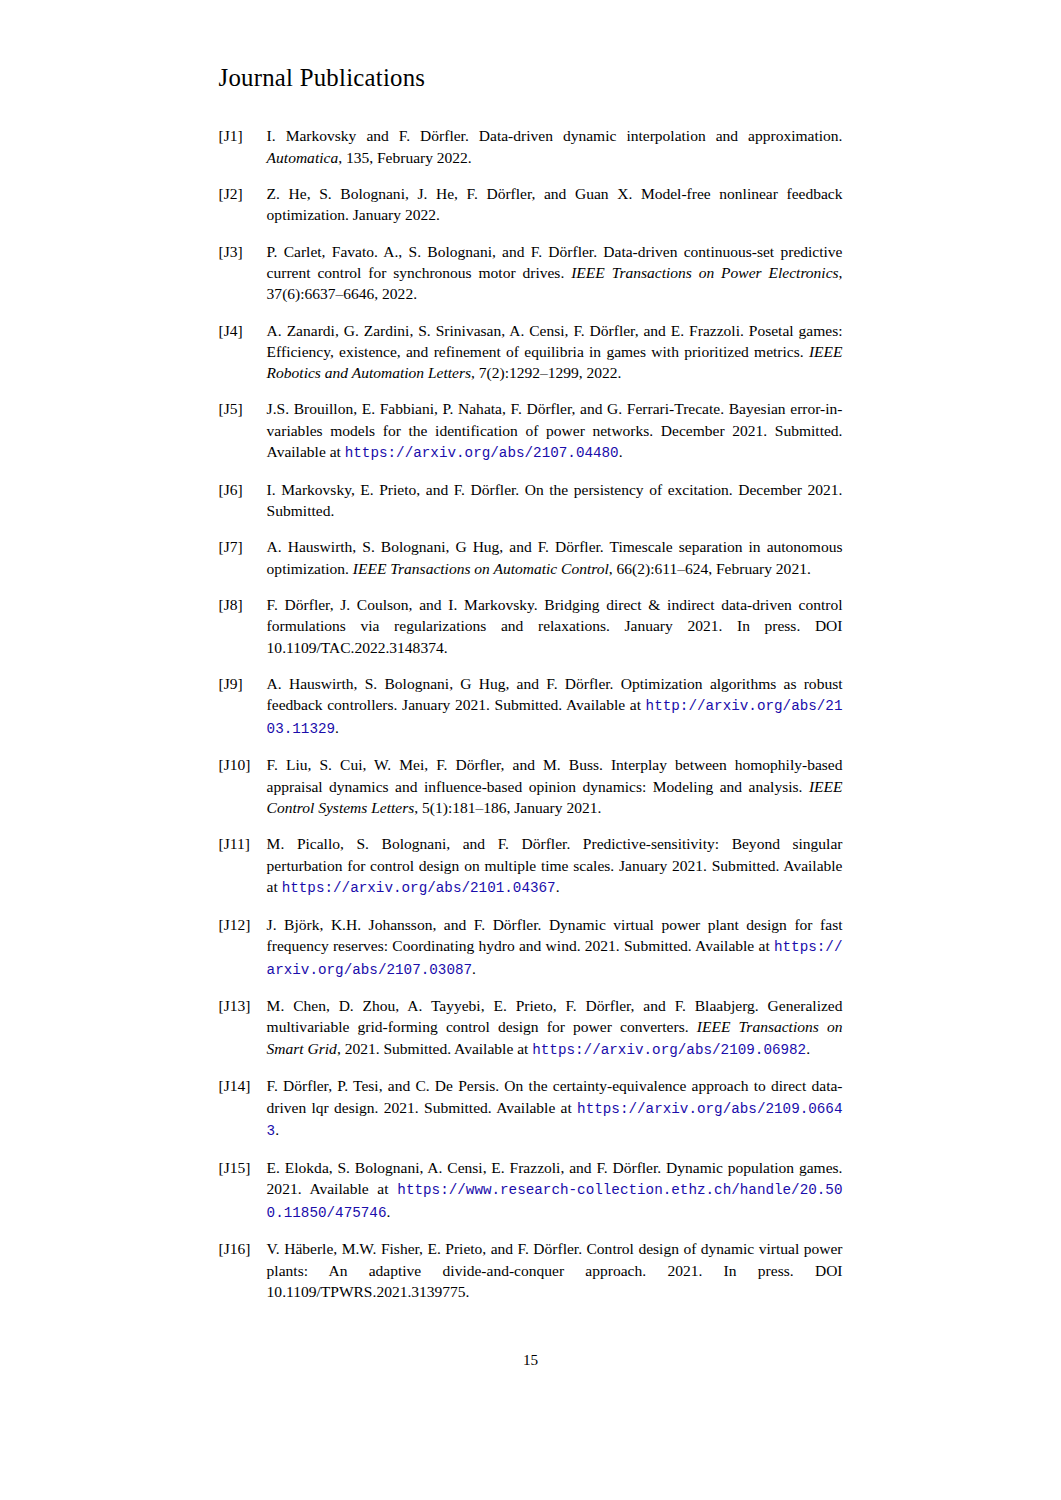Journal Publications
[J1] I. Markovsky and F. Dörfler. Data-driven dynamic interpolation and approximation. Automatica, 135, February 2022.
[J2] Z. He, S. Bolognani, J. He, F. Dörfler, and Guan X. Model-free nonlinear feedback optimization. January 2022.
[J3] P. Carlet, Favato. A., S. Bolognani, and F. Dörfler. Data-driven continuous-set predictive current control for synchronous motor drives. IEEE Transactions on Power Electronics, 37(6):6637–6646, 2022.
[J4] A. Zanardi, G. Zardini, S. Srinivasan, A. Censi, F. Dörfler, and E. Frazzoli. Posetal games: Efficiency, existence, and refinement of equilibria in games with prioritized metrics. IEEE Robotics and Automation Letters, 7(2):1292–1299, 2022.
[J5] J.S. Brouillon, E. Fabbiani, P. Nahata, F. Dörfler, and G. Ferrari-Trecate. Bayesian error-in-variables models for the identification of power networks. December 2021. Submitted. Available at https://arxiv.org/abs/2107.04480.
[J6] I. Markovsky, E. Prieto, and F. Dörfler. On the persistency of excitation. December 2021. Submitted.
[J7] A. Hauswirth, S. Bolognani, G Hug, and F. Dörfler. Timescale separation in autonomous optimization. IEEE Transactions on Automatic Control, 66(2):611–624, February 2021.
[J8] F. Dörfler, J. Coulson, and I. Markovsky. Bridging direct & indirect data-driven control formulations via regularizations and relaxations. January 2021. In press. DOI 10.1109/TAC.2022.3148374.
[J9] A. Hauswirth, S. Bolognani, G Hug, and F. Dörfler. Optimization algorithms as robust feedback controllers. January 2021. Submitted. Available at http://arxiv.org/abs/2103.11329.
[J10] F. Liu, S. Cui, W. Mei, F. Dörfler, and M. Buss. Interplay between homophily-based appraisal dynamics and influence-based opinion dynamics: Modeling and analysis. IEEE Control Systems Letters, 5(1):181–186, January 2021.
[J11] M. Picallo, S. Bolognani, and F. Dörfler. Predictive-sensitivity: Beyond singular perturbation for control design on multiple time scales. January 2021. Submitted. Available at https://arxiv.org/abs/2101.04367.
[J12] J. Björk, K.H. Johansson, and F. Dörfler. Dynamic virtual power plant design for fast frequency reserves: Coordinating hydro and wind. 2021. Submitted. Available at https://arxiv.org/abs/2107.03087.
[J13] M. Chen, D. Zhou, A. Tayyebi, E. Prieto, F. Dörfler, and F. Blaabjerg. Generalized multivariable grid-forming control design for power converters. IEEE Transactions on Smart Grid, 2021. Submitted. Available at https://arxiv.org/abs/2109.06982.
[J14] F. Dörfler, P. Tesi, and C. De Persis. On the certainty-equivalence approach to direct data-driven lqr design. 2021. Submitted. Available at https://arxiv.org/abs/2109.06643.
[J15] E. Elokda, S. Bolognani, A. Censi, E. Frazzoli, and F. Dörfler. Dynamic population games. 2021. Available at https://www.research-collection.ethz.ch/handle/20.500.11850/475746.
[J16] V. Häberle, M.W. Fisher, E. Prieto, and F. Dörfler. Control design of dynamic virtual power plants: An adaptive divide-and-conquer approach. 2021. In press. DOI 10.1109/TPWRS.2021.3139775.
15